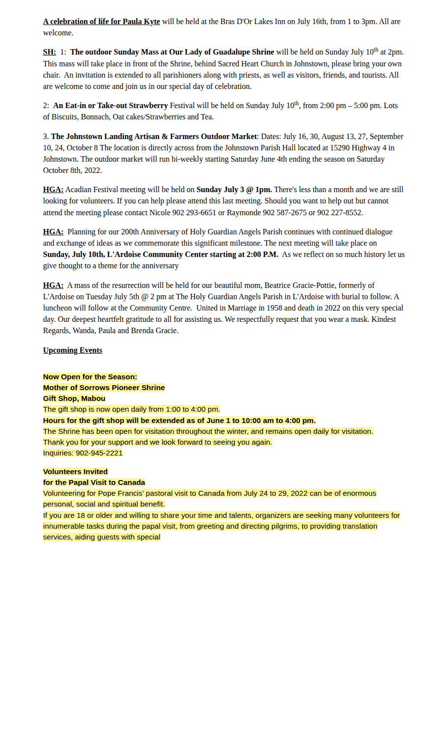A celebration of life for Paula Kyte will be held at the Bras D'Or Lakes Inn on July 16th, from 1 to 3pm. All are welcome.
SH: 1: The outdoor Sunday Mass at Our Lady of Guadalupe Shrine will be held on Sunday July 10th at 2pm. This mass will take place in front of the Shrine, behind Sacred Heart Church in Johnstown, please bring your own chair. An invitation is extended to all parishioners along with priests, as well as visitors, friends, and tourists. All are welcome to come and join us in our special day of celebration.
2: An Eat-in or Take-out Strawberry Festival will be held on Sunday July 10th, from 2:00 pm – 5:00 pm. Lots of Biscuits, Bonnach, Oat cakes/Strawberries and Tea.
3. The Johnstown Landing Artisan & Farmers Outdoor Market: Dates: July 16, 30, August 13, 27, September 10, 24, October 8 The location is directly across from the Johnstown Parish Hall located at 15290 Highway 4 in Johnstown. The outdoor market will run bi-weekly starting Saturday June 4th ending the season on Saturday October 8th, 2022.
HGA: Acadian Festival meeting will be held on Sunday July 3 @ 1pm. There's less than a month and we are still looking for volunteers. If you can help please attend this last meeting. Should you want to help out but cannot attend the meeting please contact Nicole 902 293-6651 or Raymonde 902 587-2675 or 902 227-8552.
HGA: Planning for our 200th Anniversary of Holy Guardian Angels Parish continues with continued dialogue and exchange of ideas as we commemorate this significant milestone. The next meeting will take place on Sunday, July 10th, L'Ardoise Community Center starting at 2:00 P.M. As we reflect on so much history let us give thought to a theme for the anniversary
HGA: A mass of the resurrection will be held for our beautiful mom, Beatrice Gracie-Pottie, formerly of L'Ardoise on Tuesday July 5th @ 2 pm at The Holy Guardian Angels Parish in L'Ardoise with burial to follow. A luncheon will follow at the Community Centre. United in Marriage in 1958 and death in 2022 on this very special day. Our deepest heartfelt gratitude to all for assisting us. We respectfully request that you wear a mask. Kindest Regards, Wanda, Paula and Brenda Gracie.
Upcoming Events
Now Open for the Season:
Mother of Sorrows Pioneer Shrine
Gift Shop, Mabou
The gift shop is now open daily from 1:00 to 4:00 pm.
Hours for the gift shop will be extended as of June 1 to 10:00 am to 4:00 pm.
The Shrine has been open for visitation throughout the winter, and remains open daily for visitation.
Thank you for your support and we look forward to seeing you again.
Inquiries: 902-945-2221
Volunteers Invited
for the Papal Visit to Canada
Volunteering for Pope Francis’ pastoral visit to Canada from July 24 to 29, 2022 can be of enormous personal, social and spiritual benefit.
If you are 18 or older and willing to share your time and talents, organizers are seeking many volunteers for innumerable tasks during the papal visit, from greeting and directing pilgrims, to providing translation services, aiding guests with special